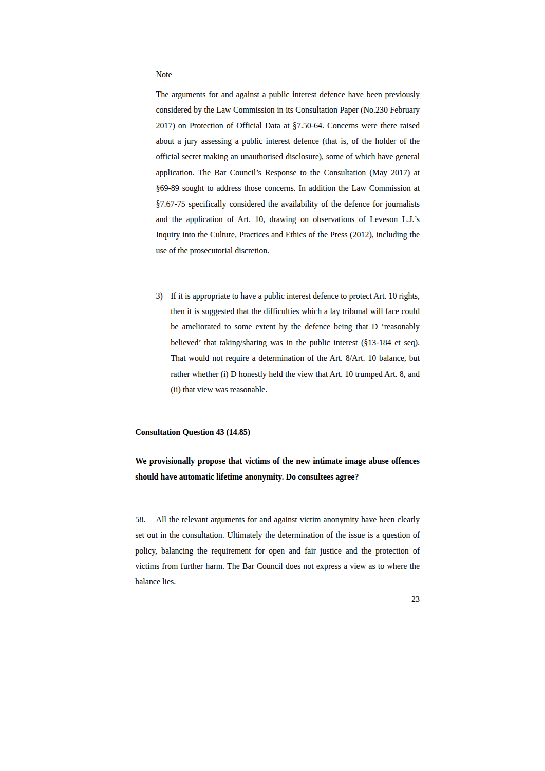Note
The arguments for and against a public interest defence have been previously considered by the Law Commission in its Consultation Paper (No.230 February 2017) on Protection of Official Data at §7.50-64. Concerns were there raised about a jury assessing a public interest defence (that is, of the holder of the official secret making an unauthorised disclosure), some of which have general application. The Bar Council’s Response to the Consultation (May 2017) at §69-89 sought to address those concerns. In addition the Law Commission at §7.67-75 specifically considered the availability of the defence for journalists and the application of Art. 10, drawing on observations of Leveson L.J.’s Inquiry into the Culture, Practices and Ethics of the Press (2012), including the use of the prosecutorial discretion.
If it is appropriate to have a public interest defence to protect Art. 10 rights, then it is suggested that the difficulties which a lay tribunal will face could be ameliorated to some extent by the defence being that D ‘reasonably believed’ that taking/sharing was in the public interest (§13-184 et seq). That would not require a determination of the Art. 8/Art. 10 balance, but rather whether (i) D honestly held the view that Art. 10 trumped Art. 8, and (ii) that view was reasonable.
Consultation Question 43 (14.85)
We provisionally propose that victims of the new intimate image abuse offences should have automatic lifetime anonymity. Do consultees agree?
58. All the relevant arguments for and against victim anonymity have been clearly set out in the consultation. Ultimately the determination of the issue is a question of policy, balancing the requirement for open and fair justice and the protection of victims from further harm. The Bar Council does not express a view as to where the balance lies.
23